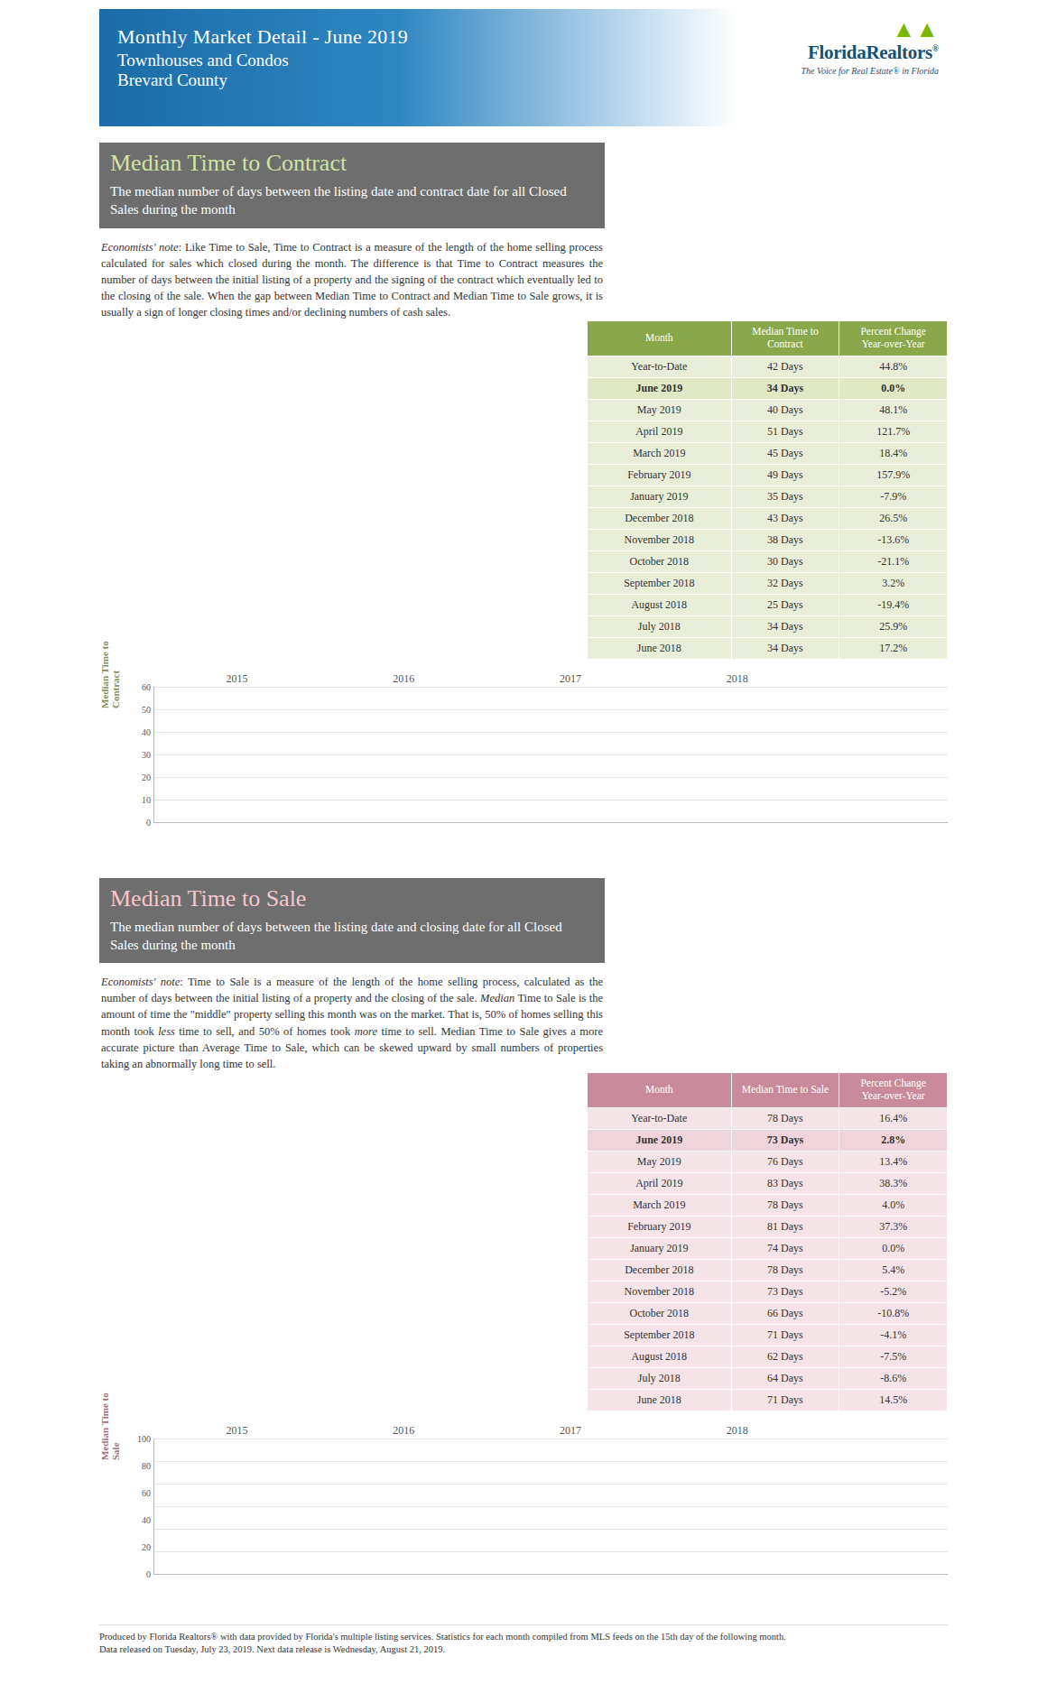Monthly Market Detail - June 2019
Townhouses and Condos
Brevard County
▲▲
FloridaRealtors®
The Voice for Real Estate® in Florida
Median Time to Contract
The median number of days between the listing date and contract date for all Closed Sales during the month
Economists' note: Like Time to Sale, Time to Contract is a measure of the length of the home selling process calculated for sales which closed during the month. The difference is that Time to Contract measures the number of days between the initial listing of a property and the signing of the contract which eventually led to the closing of the sale. When the gap between Median Time to Contract and Median Time to Sale grows, it is usually a sign of longer closing times and/or declining numbers of cash sales.
| Month | Median Time to Contract | Percent Change Year-over-Year |
| --- | --- | --- |
| Year-to-Date | 42 Days | 44.8% |
| June 2019 | 34 Days | 0.0% |
| May 2019 | 40 Days | 48.1% |
| April 2019 | 51 Days | 121.7% |
| March 2019 | 45 Days | 18.4% |
| February 2019 | 49 Days | 157.9% |
| January 2019 | 35 Days | -7.9% |
| December 2018 | 43 Days | 26.5% |
| November 2018 | 38 Days | -13.6% |
| October 2018 | 30 Days | -21.1% |
| September 2018 | 32 Days | 3.2% |
| August 2018 | 25 Days | -19.4% |
| July 2018 | 34 Days | 25.9% |
| June 2018 | 34 Days | 17.2% |
Median Time to
Contract
2015 2016 2017 2018
60 50 40 30 20 10 0
Median Time to Sale
The median number of days between the listing date and closing date for all Closed Sales during the month
Economists' note: Time to Sale is a measure of the length of the home selling process, calculated as the number of days between the initial listing of a property and the closing of the sale. Median Time to Sale is the amount of time the "middle" property selling this month was on the market. That is, 50% of homes selling this month took less time to sell, and 50% of homes took more time to sell. Median Time to Sale gives a more accurate picture than Average Time to Sale, which can be skewed upward by small numbers of properties taking an abnormally long time to sell.
| Month | Median Time to Sale | Percent Change Year-over-Year |
| --- | --- | --- |
| Year-to-Date | 78 Days | 16.4% |
| June 2019 | 73 Days | 2.8% |
| May 2019 | 76 Days | 13.4% |
| April 2019 | 83 Days | 38.3% |
| March 2019 | 78 Days | 4.0% |
| February 2019 | 81 Days | 37.3% |
| January 2019 | 74 Days | 0.0% |
| December 2018 | 78 Days | 5.4% |
| November 2018 | 73 Days | -5.2% |
| October 2018 | 66 Days | -10.8% |
| September 2018 | 71 Days | -4.1% |
| August 2018 | 62 Days | -7.5% |
| July 2018 | 64 Days | -8.6% |
| June 2018 | 71 Days | 14.5% |
Median Time to
Sale
2015 2016 2017 2018
100 80 60 40 20 0
Produced by Florida Realtors® with data provided by Florida's multiple listing services. Statistics for each month compiled from MLS feeds on the 15th day of the following month.
Data released on Tuesday, July 23, 2019. Next data release is Wednesday, August 21, 2019.